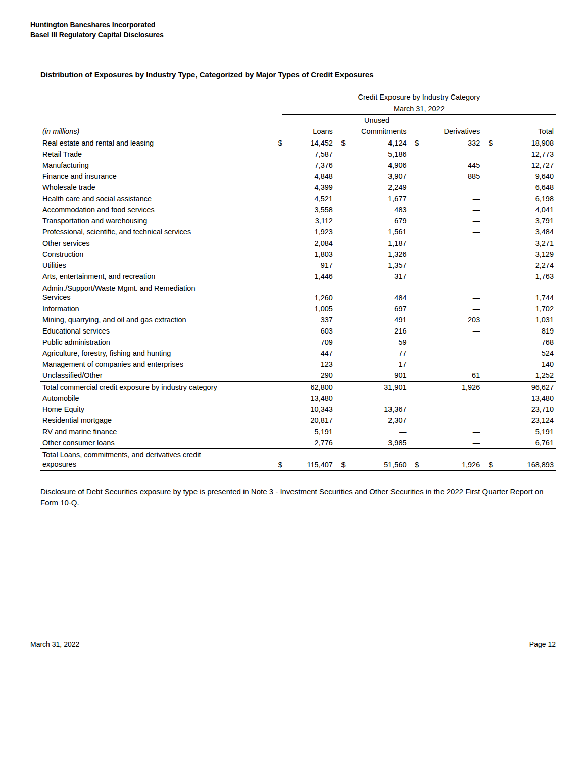Huntington Bancshares Incorporated
Basel III Regulatory Capital Disclosures
Distribution of Exposures by Industry Type, Categorized by Major Types of Credit Exposures
| | | Credit Exposure by Industry Category |
| --- | --- | --- |
| | | March 31, 2022 |
| | | | | Unused | | | | |
| (in millions) | | Loans | | Commitments | | Derivatives | | Total |
| Real estate and rental and leasing | $ | 14,452 | $ | 4,124 | $ | 332 | $ | 18,908 |
| Retail Trade | | 7,587 | | 5,186 | | — | | 12,773 |
| Manufacturing | | 7,376 | | 4,906 | | 445 | | 12,727 |
| Finance and insurance | | 4,848 | | 3,907 | | 885 | | 9,640 |
| Wholesale trade | | 4,399 | | 2,249 | | — | | 6,648 |
| Health care and social assistance | | 4,521 | | 1,677 | | — | | 6,198 |
| Accommodation and food services | | 3,558 | | 483 | | — | | 4,041 |
| Transportation and warehousing | | 3,112 | | 679 | | — | | 3,791 |
| Professional, scientific, and technical services | | 1,923 | | 1,561 | | — | | 3,484 |
| Other services | | 2,084 | | 1,187 | | — | | 3,271 |
| Construction | | 1,803 | | 1,326 | | — | | 3,129 |
| Utilities | | 917 | | 1,357 | | — | | 2,274 |
| Arts, entertainment, and recreation | | 1,446 | | 317 | | — | | 1,763 |
| Admin./Support/Waste Mgmt. and Remediation Services | | 1,260 | | 484 | | — | | 1,744 |
| Information | | 1,005 | | 697 | | — | | 1,702 |
| Mining, quarrying, and oil and gas extraction | | 337 | | 491 | | 203 | | 1,031 |
| Educational services | | 603 | | 216 | | — | | 819 |
| Public administration | | 709 | | 59 | | — | | 768 |
| Agriculture, forestry, fishing and hunting | | 447 | | 77 | | — | | 524 |
| Management of companies and enterprises | | 123 | | 17 | | — | | 140 |
| Unclassified/Other | | 290 | | 901 | | 61 | | 1,252 |
| Total commercial credit exposure by industry category | | 62,800 | | 31,901 | | 1,926 | | 96,627 |
| Automobile | | 13,480 | | — | | — | | 13,480 |
| Home Equity | | 10,343 | | 13,367 | | — | | 23,710 |
| Residential mortgage | | 20,817 | | 2,307 | | — | | 23,124 |
| RV and marine finance | | 5,191 | | — | | — | | 5,191 |
| Other consumer loans | | 2,776 | | 3,985 | | — | | 6,761 |
| Total Loans, commitments, and derivatives credit exposures | $ | 115,407 | $ | 51,560 | $ | 1,926 | $ | 168,893 |
Disclosure of Debt Securities exposure by type is presented in Note 3 - Investment Securities and Other Securities in the 2022 First Quarter Report on Form 10-Q.
March 31, 2022 Page 12